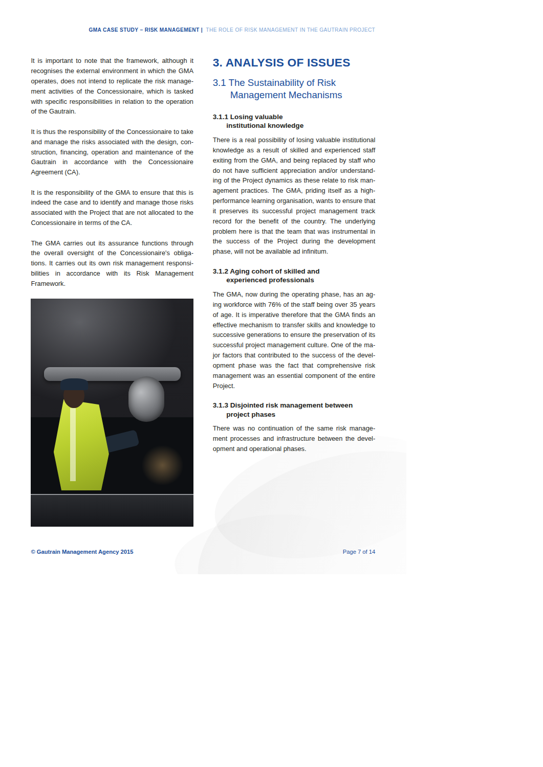GMA CASE STUDY – RISK MANAGEMENT | THE ROLE OF RISK MANAGEMENT IN THE GAUTRAIN PROJECT
It is important to note that the framework, although it recognises the external environment in which the GMA operates, does not intend to replicate the risk management activities of the Concessionaire, which is tasked with specific responsibilities in relation to the operation of the Gautrain.
It is thus the responsibility of the Concessionaire to take and manage the risks associated with the design, construction, financing, operation and maintenance of the Gautrain in accordance with the Concessionaire Agreement (CA).
It is the responsibility of the GMA to ensure that this is indeed the case and to identify and manage those risks associated with the Project that are not allocated to the Concessionaire in terms of the CA.
The GMA carries out its assurance functions through the overall oversight of the Concessionaire's obligations. It carries out its own risk management responsibilities in accordance with its Risk Management Framework.
3. ANALYSIS OF ISSUES
3.1 The Sustainability of RiskManagement Mechanisms
3.1.1 Losing valuableinstitutional knowledge
There is a real possibility of losing valuable institutional knowledge as a result of skilled and experienced staff exiting from the GMA, and being replaced by staff who do not have sufficient appreciation and/or understanding of the Project dynamics as these relate to risk management practices. The GMA, priding itself as a high-performance learning organisation, wants to ensure that it preserves its successful project management track record for the benefit of the country. The underlying problem here is that the team that was instrumental in the success of the Project during the development phase, will not be available ad infinitum.
3.1.2 Aging cohort of skilled andexperienced professionals
The GMA, now during the operating phase, has an aging workforce with 76% of the staff being over 35 years of age. It is imperative therefore that the GMA finds an effective mechanism to transfer skills and knowledge to successive generations to ensure the preservation of its successful project management culture. One of the major factors that contributed to the success of the development phase was the fact that comprehensive risk management was an essential component of the entire Project.
3.1.3 Disjointed risk management betweenproject phases
There was no continuation of the same risk management processes and infrastructure between the development and operational phases.
© Gautrain Management Agency 2015
Page 7 of 14